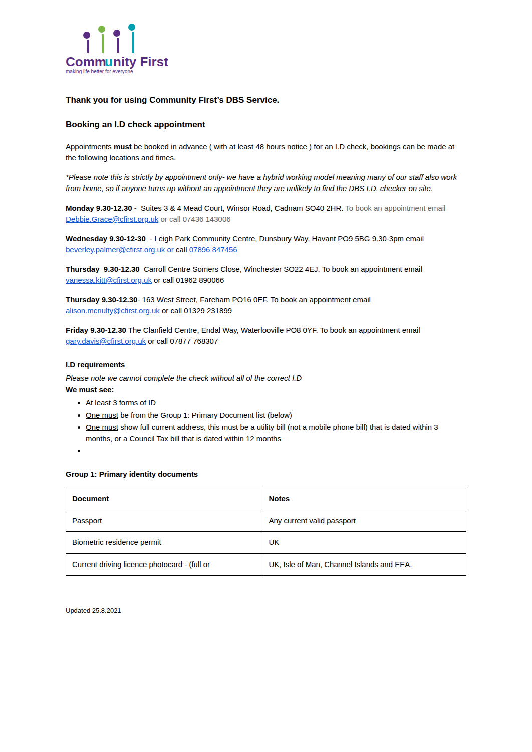Comm u nity First making life better for everyone
Thank you for using Community First’s DBS Service.
Booking an I.D check appointment
Appointments must be booked in advance ( with at least 48 hours notice ) for an I.D check, bookings can be made at the following locations and times.
*Please note this is strictly by appointment only- we have a hybrid working model meaning many of our staff also work from home, so if anyone turns up without an appointment they are unlikely to find the DBS I.D. checker on site.
Monday 9.30-12.30 - Suites 3 & 4 Mead Court, Winsor Road, Cadnam SO40 2HR. To book an appointment email Debbie.Grace@cfirst.org.uk or call 07436 143006
Wednesday 9.30-12-30 - Leigh Park Community Centre, Dunsbury Way, Havant PO9 5BG 9.30-3pm email beverley.palmer@cfirst.org.uk or call 07896 847456
Thursday 9.30-12.30 Carroll Centre Somers Close, Winchester SO22 4EJ. To book an appointment email vanessa.kitt@cfirst.org.uk or call 01962 890066
Thursday 9.30-12.30- 163 West Street, Fareham PO16 0EF. To book an appointment email alison.mcnulty@cfirst.org.uk or call 01329 231899
Friday 9.30-12.30 The Clanfield Centre, Endal Way, Waterlooville PO8 0YF. To book an appointment email gary.davis@cfirst.org.uk or call 07877 768307
I.D requirements
Please note we cannot complete the check without all of the correct I.D
We must see:
At least 3 forms of ID
One must be from the Group 1: Primary Document list (below)
One must show full current address, this must be a utility bill (not a mobile phone bill) that is dated within 3 months, or a Council Tax bill that is dated within 12 months
Group 1: Primary identity documents
| Document | Notes |
| --- | --- |
| Passport | Any current valid passport |
| Biometric residence permit | UK |
| Current driving licence photocard - (full or | UK, Isle of Man, Channel Islands and EEA. |
Updated 25.8.2021